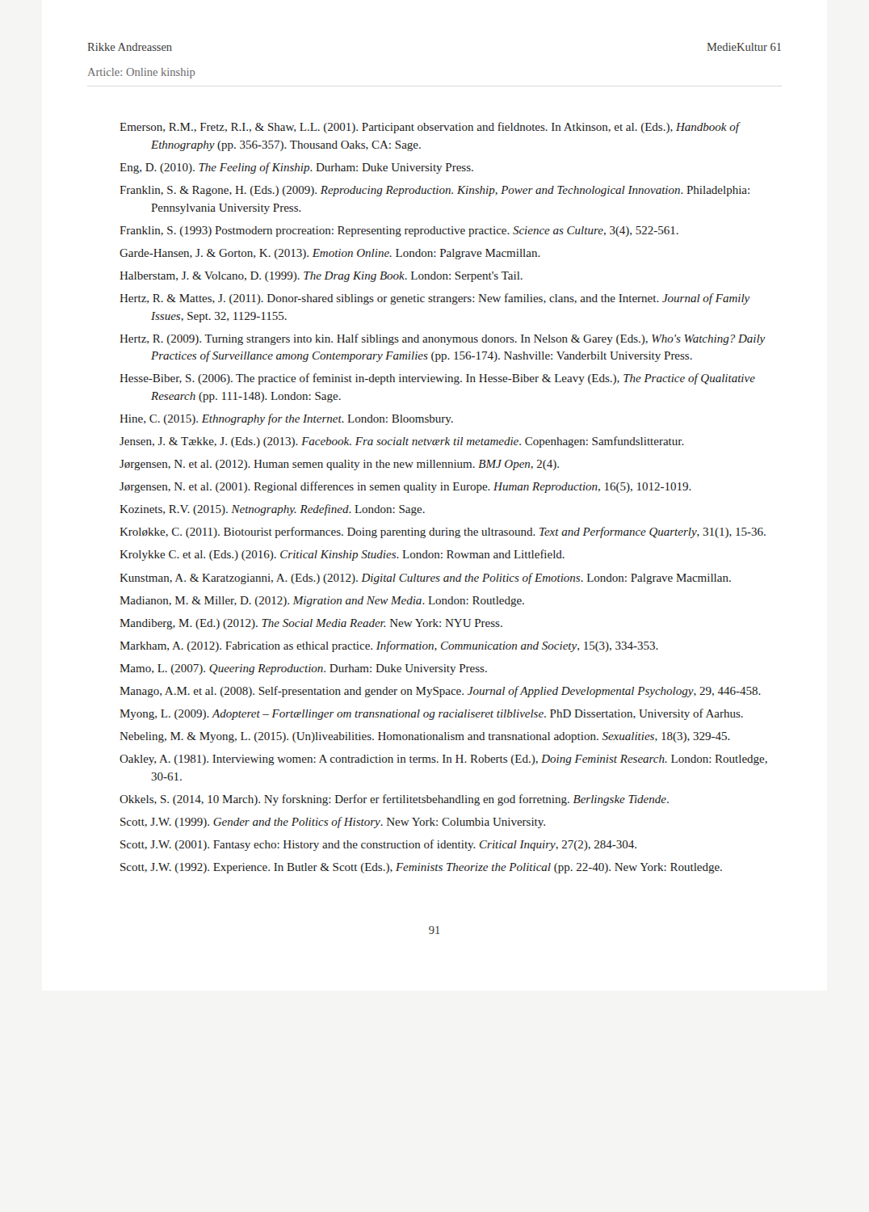Rikke Andreassen Article: Online kinship
MedieKultur 61
Emerson, R.M., Fretz, R.I., & Shaw, L.L. (2001). Participant observation and fieldnotes. In Atkinson, et al. (Eds.), Handbook of Ethnography (pp. 356-357). Thousand Oaks, CA: Sage.
Eng, D. (2010). The Feeling of Kinship. Durham: Duke University Press.
Franklin, S. & Ragone, H. (Eds.) (2009). Reproducing Reproduction. Kinship, Power and Technological Innovation. Philadelphia: Pennsylvania University Press.
Franklin, S. (1993) Postmodern procreation: Representing reproductive practice. Science as Culture, 3(4), 522-561.
Garde-Hansen, J. & Gorton, K. (2013). Emotion Online. London: Palgrave Macmillan.
Halberstam, J. & Volcano, D. (1999). The Drag King Book. London: Serpent's Tail.
Hertz, R. & Mattes, J. (2011). Donor-shared siblings or genetic strangers: New families, clans, and the Internet. Journal of Family Issues, Sept. 32, 1129-1155.
Hertz, R. (2009). Turning strangers into kin. Half siblings and anonymous donors. In Nelson & Garey (Eds.), Who's Watching? Daily Practices of Surveillance among Contemporary Families (pp. 156-174). Nashville: Vanderbilt University Press.
Hesse-Biber, S. (2006). The practice of feminist in-depth interviewing. In Hesse-Biber & Leavy (Eds.), The Practice of Qualitative Research (pp. 111-148). London: Sage.
Hine, C. (2015). Ethnography for the Internet. London: Bloomsbury.
Jensen, J. & Tække, J. (Eds.) (2013). Facebook. Fra socialt netværk til metamedie. Copenhagen: Samfundslitteratur.
Jørgensen, N. et al. (2012). Human semen quality in the new millennium. BMJ Open, 2(4).
Jørgensen, N. et al. (2001). Regional differences in semen quality in Europe. Human Reproduction, 16(5), 1012-1019.
Kozinets, R.V. (2015). Netnography. Redefined. London: Sage.
Kroløkke, C. (2011). Biotourist performances. Doing parenting during the ultrasound. Text and Performance Quarterly, 31(1), 15-36.
Krolykke C. et al. (Eds.) (2016). Critical Kinship Studies. London: Rowman and Littlefield.
Kunstman, A. & Karatzogianni, A. (Eds.) (2012). Digital Cultures and the Politics of Emotions. London: Palgrave Macmillan.
Madianon, M. & Miller, D. (2012). Migration and New Media. London: Routledge.
Mandiberg, M. (Ed.) (2012). The Social Media Reader. New York: NYU Press.
Markham, A. (2012). Fabrication as ethical practice. Information, Communication and Society, 15(3), 334-353.
Mamo, L. (2007). Queering Reproduction. Durham: Duke University Press.
Manago, A.M. et al. (2008). Self-presentation and gender on MySpace. Journal of Applied Developmental Psychology, 29, 446-458.
Myong, L. (2009). Adopteret – Fortællinger om transnational og racialiseret tilblivelse. PhD Dissertation, University of Aarhus.
Nebeling, M. & Myong, L. (2015). (Un)liveabilities. Homonationalism and transnational adoption. Sexualities, 18(3), 329-45.
Oakley, A. (1981). Interviewing women: A contradiction in terms. In H. Roberts (Ed.), Doing Feminist Research. London: Routledge, 30-61.
Okkels, S. (2014, 10 March). Ny forskning: Derfor er fertilitetsbehandling en god forretning. Berlingske Tidende.
Scott, J.W. (1999). Gender and the Politics of History. New York: Columbia University.
Scott, J.W. (2001). Fantasy echo: History and the construction of identity. Critical Inquiry, 27(2), 284-304.
Scott, J.W. (1992). Experience. In Butler & Scott (Eds.), Feminists Theorize the Political (pp. 22-40). New York: Routledge.
91